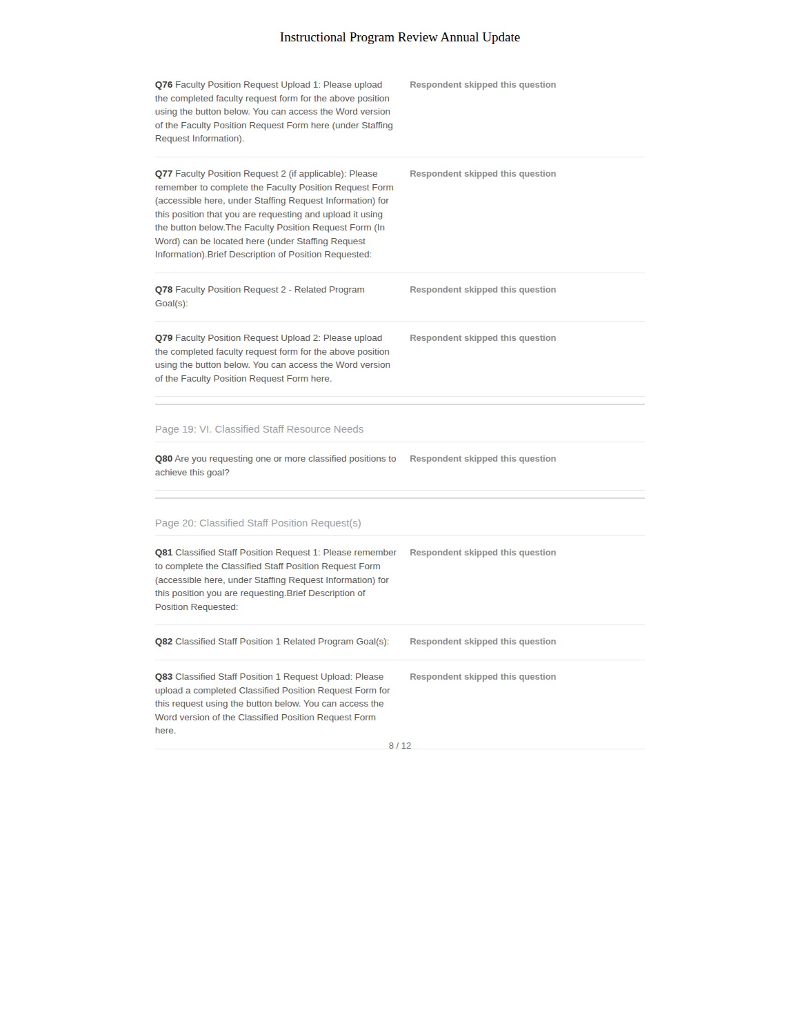Instructional Program Review Annual Update
Q76 Faculty Position Request Upload 1: Please upload the completed faculty request form for the above position using the button below. You can access the Word version of the Faculty Position Request Form here (under Staffing Request Information).
Respondent skipped this question
Q77 Faculty Position Request 2 (if applicable): Please remember to complete the Faculty Position Request Form (accessible here, under Staffing Request Information) for this position that you are requesting and upload it using the button below.The Faculty Position Request Form (In Word) can be located here (under Staffing Request Information).Brief Description of Position Requested:
Respondent skipped this question
Q78 Faculty Position Request 2 - Related Program Goal(s):
Respondent skipped this question
Q79 Faculty Position Request Upload 2: Please upload the completed faculty request form for the above position using the button below. You can access the Word version of the Faculty Position Request Form here.
Respondent skipped this question
Page 19: VI. Classified Staff Resource Needs
Q80 Are you requesting one or more classified positions to achieve this goal?
Respondent skipped this question
Page 20: Classified Staff Position Request(s)
Q81 Classified Staff Position Request 1: Please remember to complete the Classified Staff Position Request Form (accessible here, under Staffing Request Information) for this position you are requesting.Brief Description of Position Requested:
Respondent skipped this question
Q82 Classified Staff Position 1 Related Program Goal(s):
Respondent skipped this question
Q83 Classified Staff Position 1 Request Upload: Please upload a completed Classified Position Request Form for this request using the button below. You can access the Word version of the Classified Position Request Form here.
Respondent skipped this question
8 / 12